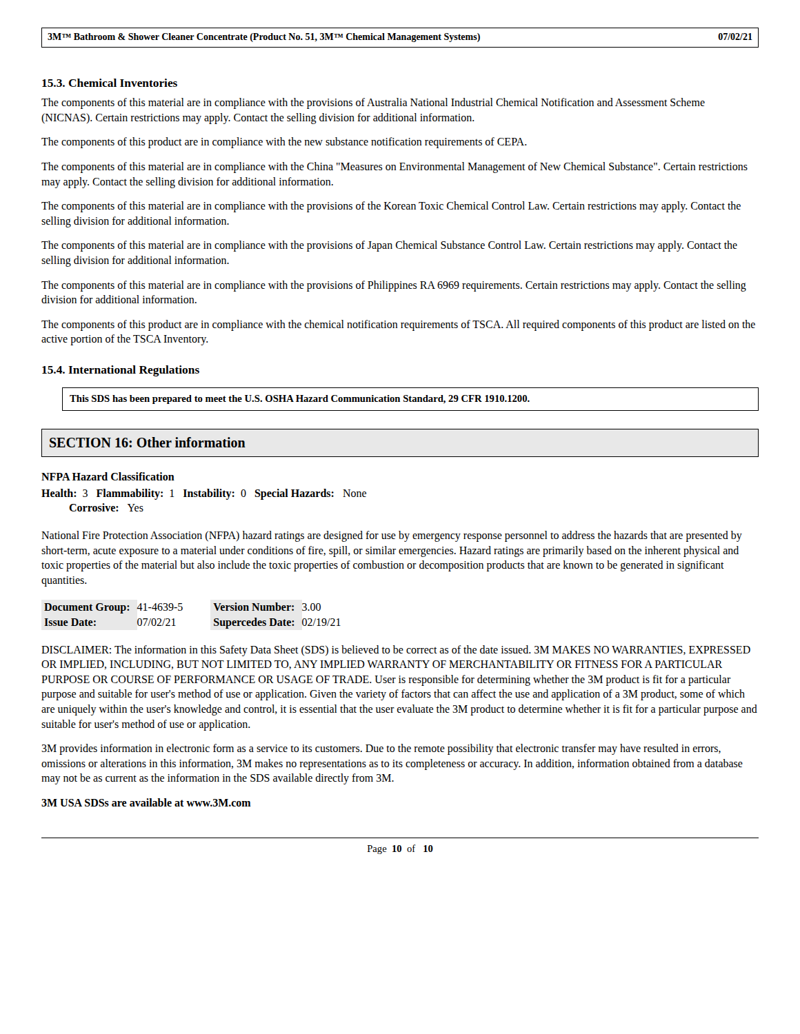3M™ Bathroom & Shower Cleaner Concentrate (Product No. 51, 3M™ Chemical Management Systems) 07/02/21
15.3. Chemical Inventories
The components of this material are in compliance with the provisions of Australia National Industrial Chemical Notification and Assessment Scheme (NICNAS). Certain restrictions may apply. Contact the selling division for additional information.
The components of this product are in compliance with the new substance notification requirements of CEPA.
The components of this material are in compliance with the China "Measures on Environmental Management of New Chemical Substance". Certain restrictions may apply. Contact the selling division for additional information.
The components of this material are in compliance with the provisions of the Korean Toxic Chemical Control Law. Certain restrictions may apply. Contact the selling division for additional information.
The components of this material are in compliance with the provisions of Japan Chemical Substance Control Law. Certain restrictions may apply. Contact the selling division for additional information.
The components of this material are in compliance with the provisions of Philippines RA 6969 requirements. Certain restrictions may apply. Contact the selling division for additional information.
The components of this product are in compliance with the chemical notification requirements of TSCA. All required components of this product are listed on the active portion of the TSCA Inventory.
15.4. International Regulations
This SDS has been prepared to meet the U.S. OSHA Hazard Communication Standard, 29 CFR 1910.1200.
SECTION 16: Other information
NFPA Hazard Classification
Health: 3 Flammability: 1 Instability: 0 Special Hazards: None
Corrosive: Yes
National Fire Protection Association (NFPA) hazard ratings are designed for use by emergency response personnel to address the hazards that are presented by short-term, acute exposure to a material under conditions of fire, spill, or similar emergencies. Hazard ratings are primarily based on the inherent physical and toxic properties of the material but also include the toxic properties of combustion or decomposition products that are known to be generated in significant quantities.
| Document Group: | 41-4639-5 | Version Number: | 3.00 |
| Issue Date: | 07/02/21 | Supercedes Date: | 02/19/21 |
DISCLAIMER: The information in this Safety Data Sheet (SDS) is believed to be correct as of the date issued. 3M MAKES NO WARRANTIES, EXPRESSED OR IMPLIED, INCLUDING, BUT NOT LIMITED TO, ANY IMPLIED WARRANTY OF MERCHANTABILITY OR FITNESS FOR A PARTICULAR PURPOSE OR COURSE OF PERFORMANCE OR USAGE OF TRADE. User is responsible for determining whether the 3M product is fit for a particular purpose and suitable for user's method of use or application. Given the variety of factors that can affect the use and application of a 3M product, some of which are uniquely within the user's knowledge and control, it is essential that the user evaluate the 3M product to determine whether it is fit for a particular purpose and suitable for user's method of use or application.
3M provides information in electronic form as a service to its customers. Due to the remote possibility that electronic transfer may have resulted in errors, omissions or alterations in this information, 3M makes no representations as to its completeness or accuracy. In addition, information obtained from a database may not be as current as the information in the SDS available directly from 3M.
3M USA SDSs are available at www.3M.com
Page 10 of 10